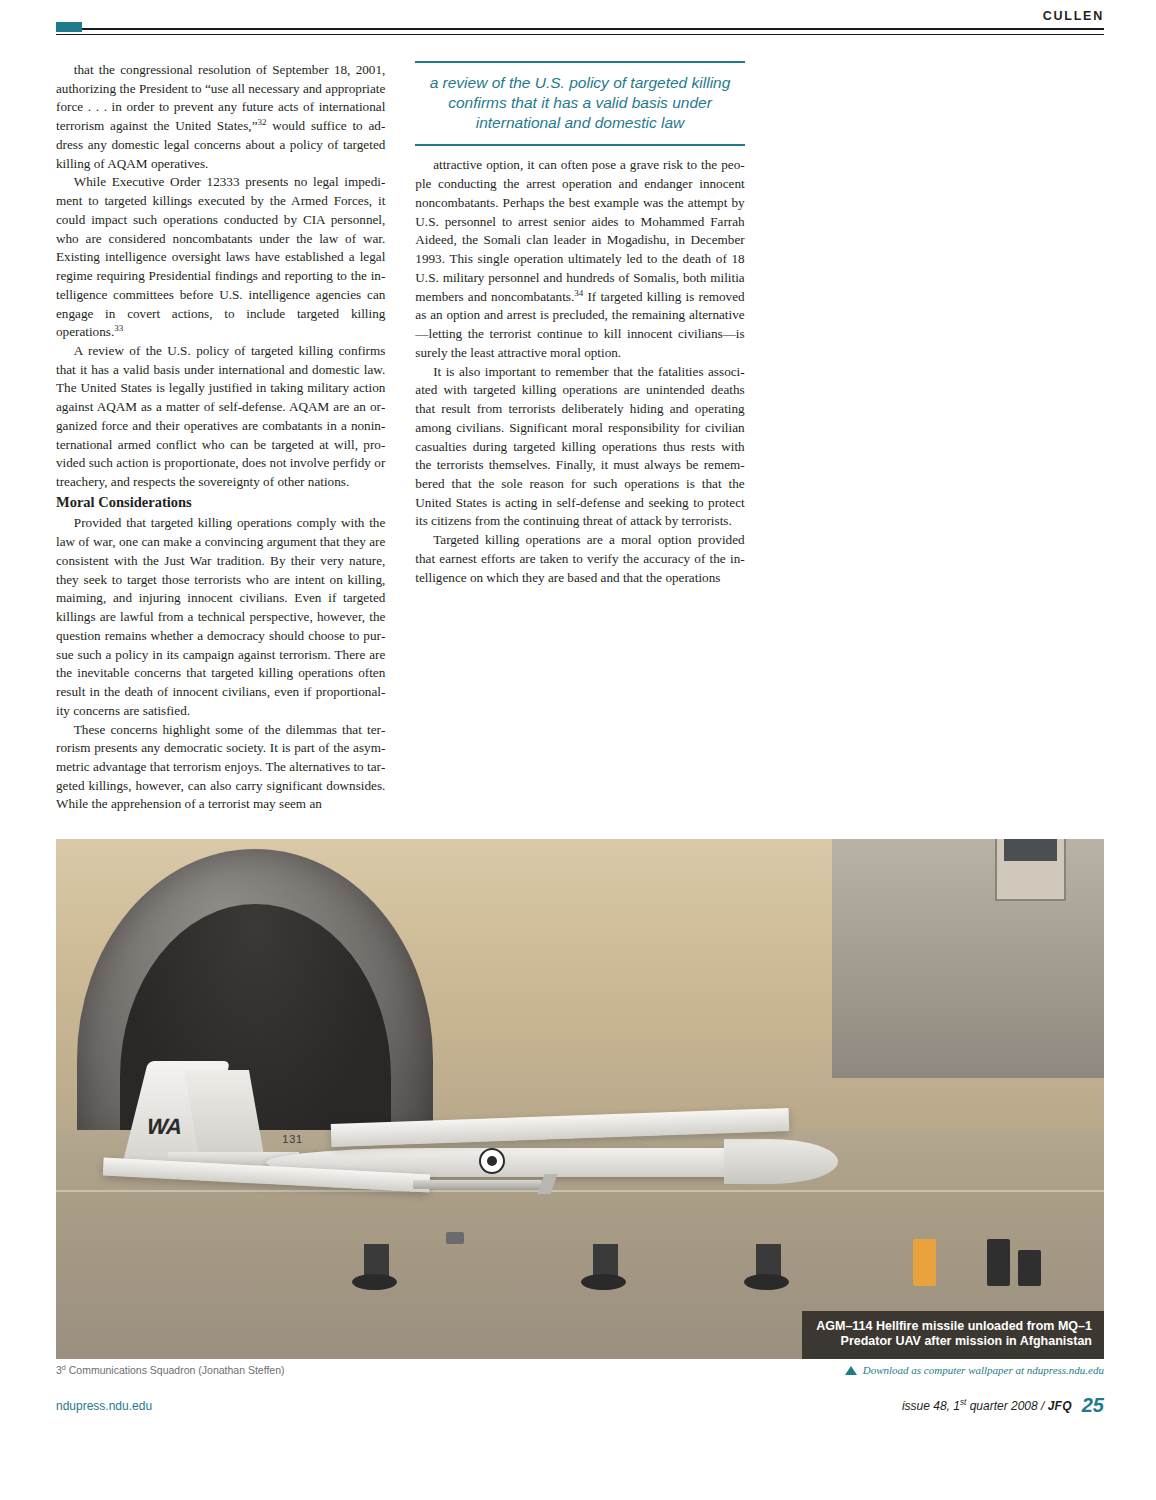Cullen
that the congressional resolution of September 18, 2001, authorizing the President to “use all necessary and appropriate force . . . in order to prevent any future acts of international terrorism against the United States,”32 would suffice to address any domestic legal concerns about a policy of targeted killing of AQAM operatives.
While Executive Order 12333 presents no legal impediment to targeted killings executed by the Armed Forces, it could impact such operations conducted by CIA personnel, who are considered noncombatants under the law of war. Existing intelligence oversight laws have established a legal regime requiring Presidential findings and reporting to the intelligence committees before U.S. intelligence agencies can engage in covert actions, to include targeted killing operations.33
A review of the U.S. policy of targeted killing confirms that it has a valid basis under international and domestic law. The United States is legally justified in taking military action against AQAM as a matter of self-defense. AQAM are an organized force and their operatives are combatants in a noninternational armed conflict who can be targeted at will, provided such action is proportionate, does not involve perfidy or treachery, and respects the sovereignty of other nations.
Moral Considerations
Provided that targeted killing operations comply with the law of war, one can make a convincing argument that they are consistent with the Just War tradition. By their very nature, they seek to target those terrorists who are intent on killing, maiming, and injuring innocent civilians. Even if targeted killings are lawful from a technical perspective, however, the question remains whether a democracy should choose to pursue such a policy in its campaign against terrorism. There are the inevitable concerns that targeted killing operations often result in the death of innocent civilians, even if proportionality concerns are satisfied.
These concerns highlight some of the dilemmas that terrorism presents any democratic society. It is part of the asymmetric advantage that terrorism enjoys. The alternatives to targeted killings, however, can also carry significant downsides. While the apprehension of a terrorist may seem an
a review of the U.S. policy of targeted killing confirms that it has a valid basis under international and domestic law
attractive option, it can often pose a grave risk to the people conducting the arrest operation and endanger innocent noncombatants. Perhaps the best example was the attempt by U.S. personnel to arrest senior aides to Mohammed Farrah Aideed, the Somali clan leader in Mogadishu, in December 1993. This single operation ultimately led to the death of 18 U.S. military personnel and hundreds of Somalis, both militia members and noncombatants.34 If targeted killing is removed as an option and arrest is precluded, the remaining alternative—letting the terrorist continue to kill innocent civilians—is surely the least attractive moral option.
It is also important to remember that the fatalities associated with targeted killing operations are unintended deaths that result from terrorists deliberately hiding and operating among civilians. Significant moral responsibility for civilian casualties during targeted killing operations thus rests with the terrorists themselves. Finally, it must always be remembered that the sole reason for such operations is that the United States is acting in self-defense and seeking to protect its citizens from the continuing threat of attack by terrorists.
Targeted killing operations are a moral option provided that earnest efforts are taken to verify the accuracy of the intelligence on which they are based and that the operations
WA
131
AGM–114 Hellfire missile unloaded from MQ–1
Predator UAV after mission in Afghanistan
Download as computer wallpaper at ndupress.ndu.edu 3d Communications Squadron (Jonathan Steffen)
ndupress.ndu.edu
issue 48, 1st quarter 2008 / JFQ 25